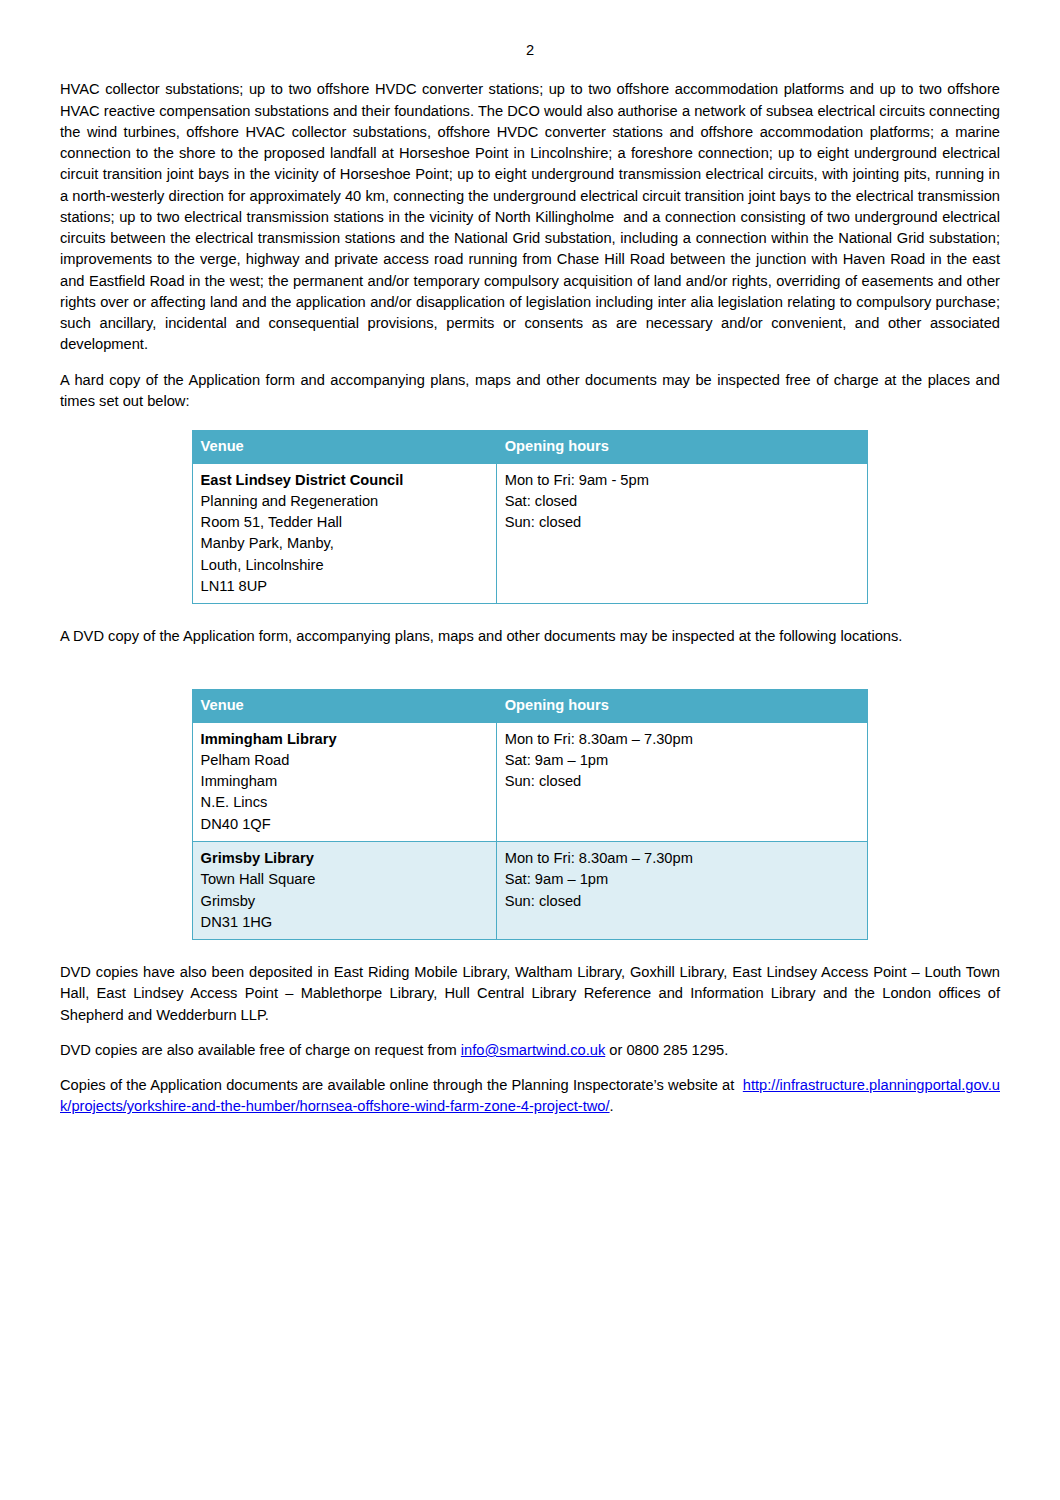2
HVAC collector substations; up to two offshore HVDC converter stations; up to two offshore accommodation platforms and up to two offshore HVAC reactive compensation substations and their foundations. The DCO would also authorise a network of subsea electrical circuits connecting the wind turbines, offshore HVAC collector substations, offshore HVDC converter stations and offshore accommodation platforms; a marine connection to the shore to the proposed landfall at Horseshoe Point in Lincolnshire; a foreshore connection; up to eight underground electrical circuit transition joint bays in the vicinity of Horseshoe Point; up to eight underground transmission electrical circuits, with jointing pits, running in a north-westerly direction for approximately 40 km, connecting the underground electrical circuit transition joint bays to the electrical transmission stations; up to two electrical transmission stations in the vicinity of North Killingholme and a connection consisting of two underground electrical circuits between the electrical transmission stations and the National Grid substation, including a connection within the National Grid substation; improvements to the verge, highway and private access road running from Chase Hill Road between the junction with Haven Road in the east and Eastfield Road in the west; the permanent and/or temporary compulsory acquisition of land and/or rights, overriding of easements and other rights over or affecting land and the application and/or disapplication of legislation including inter alia legislation relating to compulsory purchase; such ancillary, incidental and consequential provisions, permits or consents as are necessary and/or convenient, and other associated development.
A hard copy of the Application form and accompanying plans, maps and other documents may be inspected free of charge at the places and times set out below:
| Venue | Opening hours |
| --- | --- |
| East Lindsey District Council Planning and Regeneration Room 51, Tedder Hall Manby Park, Manby, Louth, Lincolnshire LN11 8UP | Mon to Fri: 9am - 5pm Sat: closed Sun: closed |
A DVD copy of the Application form, accompanying plans, maps and other documents may be inspected at the following locations.
| Venue | Opening hours |
| --- | --- |
| Immingham Library Pelham Road Immingham N.E. Lincs DN40 1QF | Mon to Fri: 8.30am – 7.30pm Sat: 9am – 1pm Sun: closed |
| Grimsby Library Town Hall Square Grimsby DN31 1HG | Mon to Fri: 8.30am – 7.30pm Sat: 9am – 1pm Sun: closed |
DVD copies have also been deposited in East Riding Mobile Library, Waltham Library, Goxhill Library, East Lindsey Access Point – Louth Town Hall, East Lindsey Access Point – Mablethorpe Library, Hull Central Library Reference and Information Library and the London offices of Shepherd and Wedderburn LLP.
DVD copies are also available free of charge on request from info@smartwind.co.uk or 0800 285 1295.
Copies of the Application documents are available online through the Planning Inspectorate’s website at http://infrastructure.planningportal.gov.uk/projects/yorkshire-and-the-humber/hornsea-offshore-wind-farm-zone-4-project-two/.